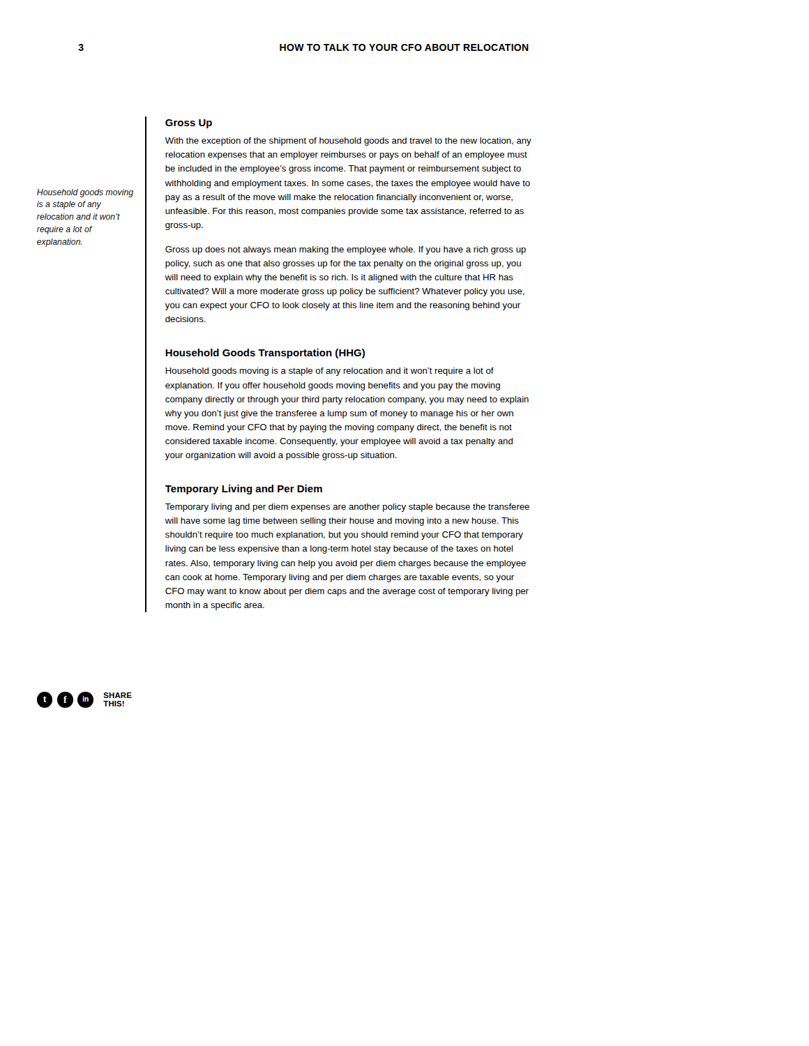3
How to Talk to Your CFO About Relocation
Household goods moving is a staple of any relocation and it won’t require a lot of explanation.
Gross Up
With the exception of the shipment of household goods and travel to the new location, any relocation expenses that an employer reimburses or pays on behalf of an employee must be included in the employee’s gross income. That payment or reimbursement subject to withholding and employment taxes. In some cases, the taxes the employee would have to pay as a result of the move will make the relocation financially inconvenient or, worse, unfeasible. For this reason, most companies provide some tax assistance, referred to as gross-up.
Gross up does not always mean making the employee whole. If you have a rich gross up policy, such as one that also grosses up for the tax penalty on the original gross up, you will need to explain why the benefit is so rich. Is it aligned with the culture that HR has cultivated? Will a more moderate gross up policy be sufficient? Whatever policy you use, you can expect your CFO to look closely at this line item and the reasoning behind your decisions.
Household Goods Transportation (HHG)
Household goods moving is a staple of any relocation and it won’t require a lot of explanation. If you offer household goods moving benefits and you pay the moving company directly or through your third party relocation company, you may need to explain why you don’t just give the transferee a lump sum of money to manage his or her own move. Remind your CFO that by paying the moving company direct, the benefit is not considered taxable income. Consequently, your employee will avoid a tax penalty and your organization will avoid a possible gross-up situation.
Temporary Living and Per Diem
Temporary living and per diem expenses are another policy staple because the transferee will have some lag time between selling their house and moving into a new house. This shouldn’t require too much explanation, but you should remind your CFO that temporary living can be less expensive than a long-term hotel stay because of the taxes on hotel rates. Also, temporary living can help you avoid per diem charges because the employee can cook at home. Temporary living and per diem charges are taxable events, so your CFO may want to know about per diem caps and the average cost of temporary living per month in a specific area.
t f in SHARE
THIS!